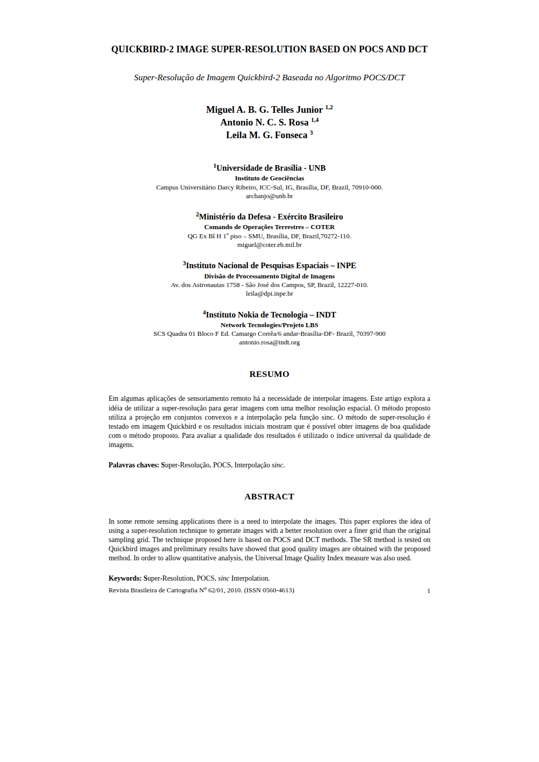QUICKBIRD-2 IMAGE SUPER-RESOLUTION BASED ON POCS AND DCT
Super-Resolução de Imagem Quickbird-2 Baseada no Algoritmo POCS/DCT
Miguel A. B. G. Telles Junior 1,2
Antonio N. C. S. Rosa 1,4
Leila M. G. Fonseca 3
1Universidade de Brasília - UNB Instituto de Geociências Campus Universitário Darcy Ribeiro, ICC-Sul, IG, Brasília, DF, Brazil, 70910-000. archanjo@unb.br
2Ministério da Defesa - Exército Brasileiro Comando de Operações Terrestres – COTER QG Ex Bl H 1º piso – SMU, Brasília, DF, Brazil,70272-110. miguel@coter.eb.mil.br
3Instituto Nacional de Pesquisas Espaciais – INPE Divisão de Processamento Digital de Imagens Av. dos Astronautas 1758 - São José dos Campos, SP, Brazil, 12227-010. leila@dpi.inpe.br
4Instituto Nokia de Tecnologia – INDT Network Tecnologies/Projeto LBS SCS Quadra 01 Bloco F Ed. Camargo Corrêa/6 andar-Brasília-DF- Brazil, 70397-900 antonio.rosa@indt.org
RESUMO
Em algumas aplicações de sensoriamento remoto há a necessidade de interpolar imagens. Este artigo explora a idéia de utilizar a super-resolução para gerar imagens com uma melhor resolução espacial. O método proposto utiliza a projeção em conjuntos convexos e a interpolação pela função sinc. O método de super-resolução é testado em imagem Quickbird e os resultados iniciais mostram que é possível obter imagens de boa qualidade com o método proposto. Para avaliar a qualidade dos resultados é utilizado o índice universal da qualidade de imagens.
Palavras chaves: Super-Resolução, POCS, Interpolação sinc.
ABSTRACT
In some remote sensing applications there is a need to interpolate the images. This paper explores the idea of using a super-resolution technique to generate images with a better resolution over a finer grid than the original sampling grid. The technique proposed here is based on POCS and DCT methods. The SR method is tested on Quickbird images and preliminary results have showed that good quality images are obtained with the proposed method. In order to allow quantitative analysis, the Universal Image Quality Index measure was also used.
Keywords: Super-Resolution, POCS, sinc Interpolation.
Revista Brasileira de Cartografia No 62/01, 2010. (ISSN 0560-4613) 1